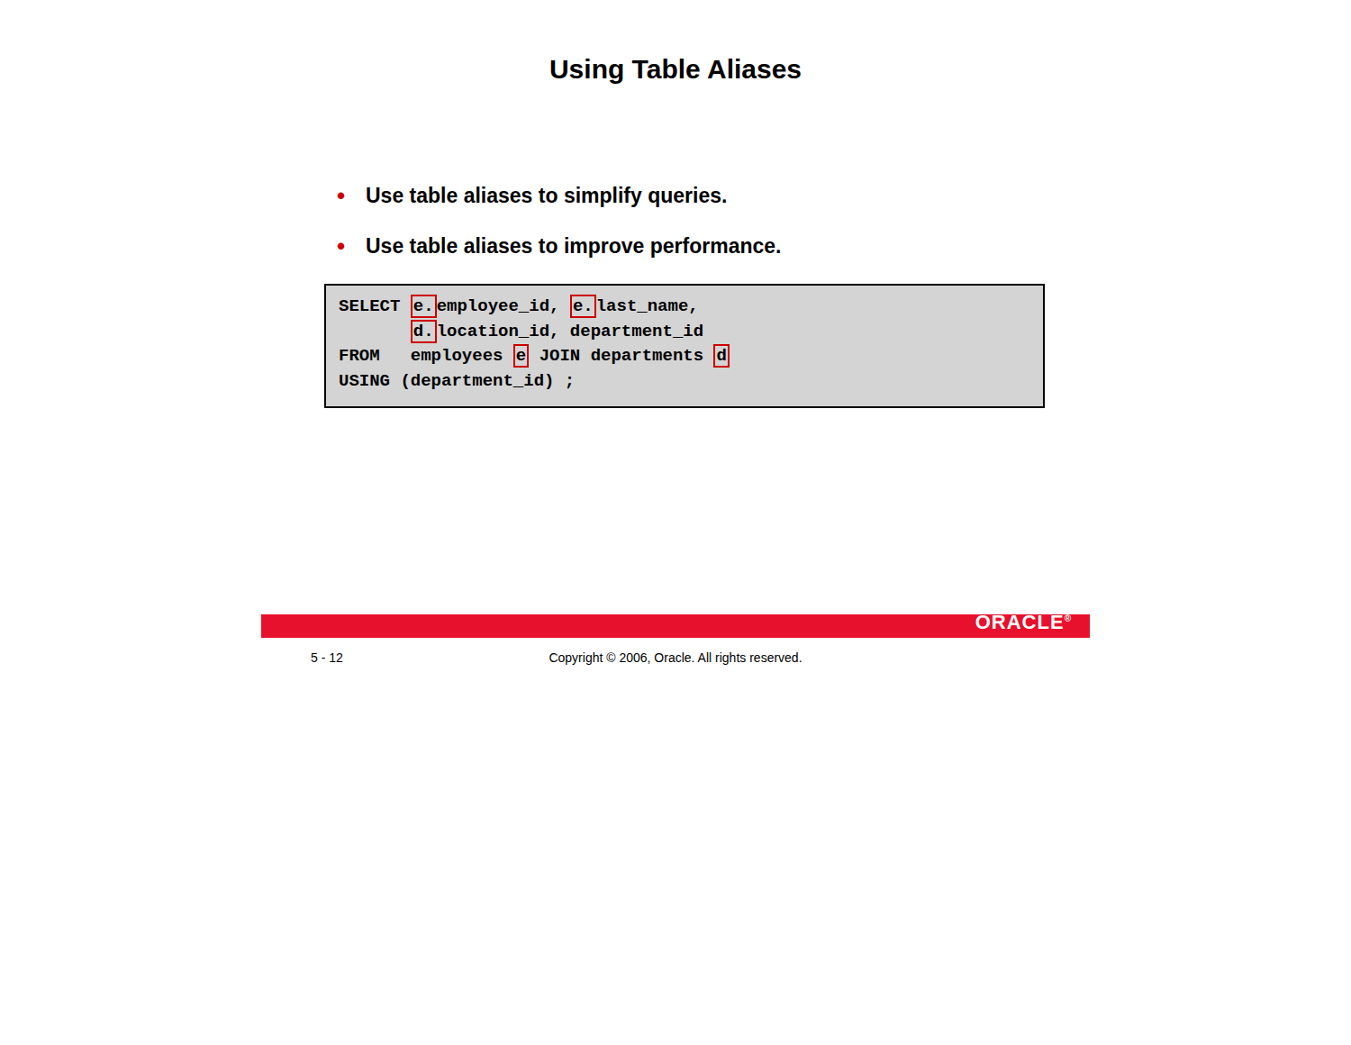Using Table Aliases
Use table aliases to simplify queries.
Use table aliases to improve performance.
SELECT e. employee_id, e. last_name, d. location_id, department_id FROM employees e JOIN departments d USING (department_id) ;
ORACLE®
5 - 12
Copyright © 2006, Oracle. All rights reserved.